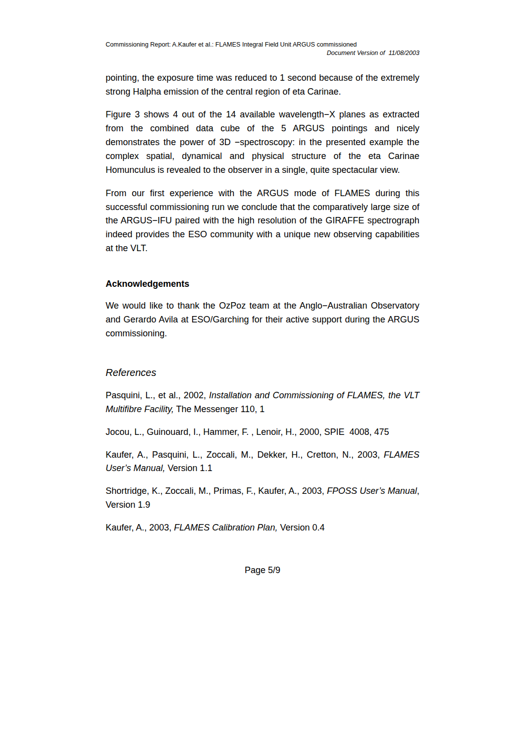Commissioning Report: A.Kaufer et al.: FLAMES Integral Field Unit ARGUS commissioned
Document Version of 11/08/2003
pointing, the exposure time was reduced to 1 second because of the extremely strong Halpha emission of the central region of eta Carinae.
Figure 3 shows 4 out of the 14 available wavelength−X planes as extracted from the combined data cube of the 5 ARGUS pointings and nicely demonstrates the power of 3D −spectroscopy: in the presented example the complex spatial, dynamical and physical structure of the eta Carinae Homunculus is revealed to the observer in a single, quite spectacular view.
From our first experience with the ARGUS mode of FLAMES during this successful commissioning run we conclude that the comparatively large size of the ARGUS−IFU paired with the high resolution of the GIRAFFE spectrograph indeed provides the ESO community with a unique new observing capabilities at the VLT.
Acknowledgements
We would like to thank the OzPoz team at the Anglo−Australian Observatory and Gerardo Avila at ESO/Garching for their active support during the ARGUS commissioning.
References
Pasquini, L., et al., 2002, Installation and Commissioning of FLAMES, the VLT Multifibre Facility, The Messenger 110, 1
Jocou, L., Guinouard, I., Hammer, F. , Lenoir, H., 2000, SPIE 4008, 475
Kaufer, A., Pasquini, L., Zoccali, M., Dekker, H., Cretton, N., 2003, FLAMES User’s Manual, Version 1.1
Shortridge, K., Zoccali, M., Primas, F., Kaufer, A., 2003, FPOSS User’s Manual, Version 1.9
Kaufer, A., 2003, FLAMES Calibration Plan, Version 0.4
Page 5/9